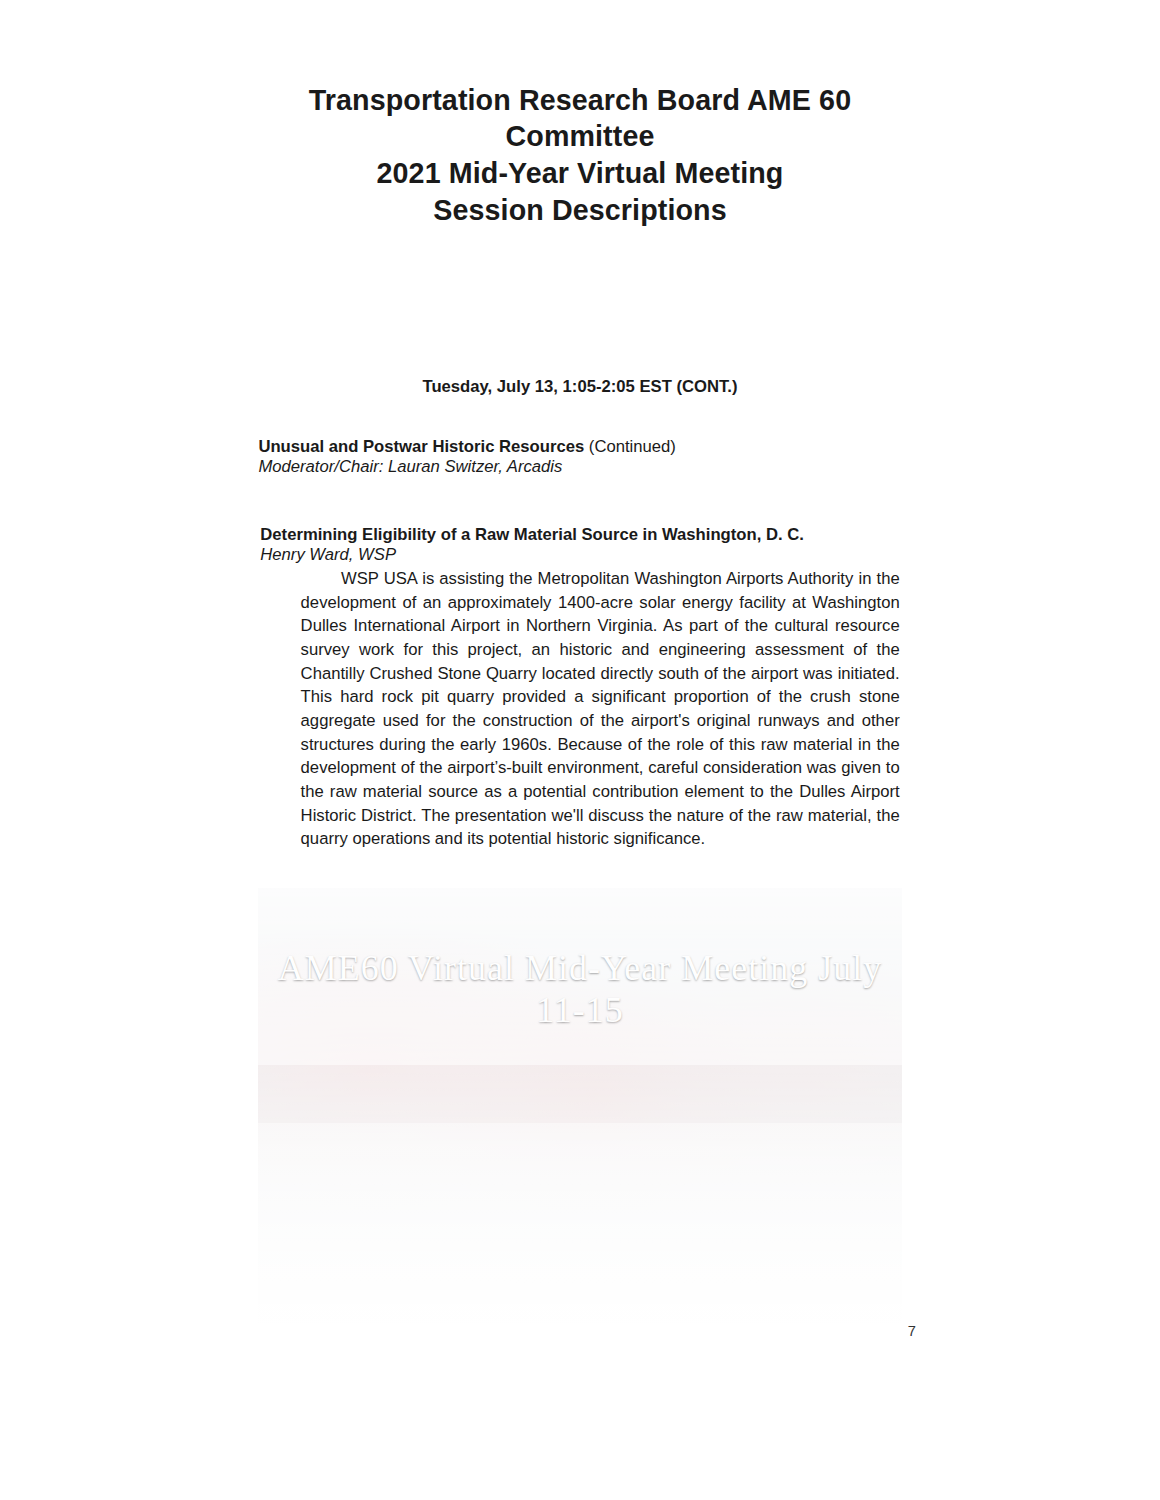Transportation Research Board AME 60 Committee
2021 Mid-Year Virtual Meeting
Session Descriptions
Tuesday, July 13, 1:05-2:05 EST (CONT.)
Unusual and Postwar Historic Resources (Continued)
Moderator/Chair: Lauran Switzer, Arcadis
Determining Eligibility of a Raw Material Source in Washington, D. C.
Henry Ward, WSP
WSP USA is assisting the Metropolitan Washington Airports Authority in the development of an approximately 1400-acre solar energy facility at Washington Dulles International Airport in Northern Virginia. As part of the cultural resource survey work for this project, an historic and engineering assessment of the Chantilly Crushed Stone Quarry located directly south of the airport was initiated. This hard rock pit quarry provided a significant proportion of the crush stone aggregate used for the construction of the airport's original runways and other structures during the early 1960s. Because of the role of this raw material in the development of the airport’s-built environment, careful consideration was given to the raw material source as a potential contribution element to the Dulles Airport Historic District. The presentation we'll discuss the nature of the raw material, the quarry operations and its potential historic significance.
AME60 Virtual Mid-Year Meeting July 11-15
7